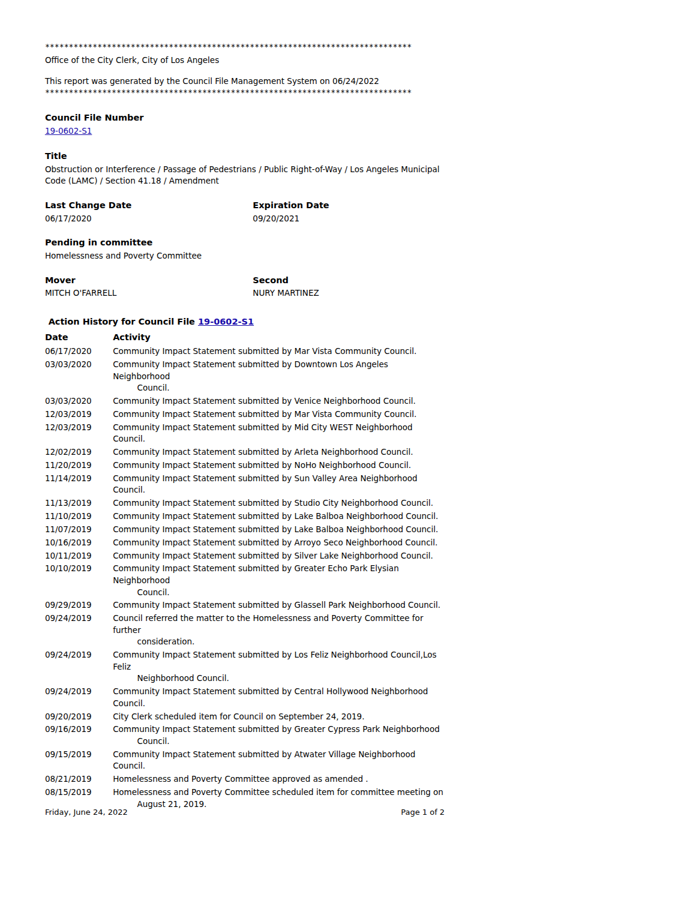*****************************************************************************
Office of the City Clerk, City of Los Angeles
This report was generated by the Council File Management System on 06/24/2022
*****************************************************************************
Council File Number
19-0602-S1
Title
Obstruction or Interference / Passage of Pedestrians / Public Right-of-Way / Los Angeles Municipal Code (LAMC) / Section 41.18 / Amendment
Last Change Date
06/17/2020
Expiration Date
09/20/2021
Pending in committee
Homelessness and Poverty Committee
Mover
MITCH O'FARRELL
Second
NURY MARTINEZ
Action History for Council File 19-0602-S1
| Date | Activity |
| --- | --- |
| 06/17/2020 | Community Impact Statement submitted by Mar Vista Community Council. |
| 03/03/2020 | Community Impact Statement submitted by Downtown Los Angeles Neighborhood Council. |
| 03/03/2020 | Community Impact Statement submitted by Venice Neighborhood Council. |
| 12/03/2019 | Community Impact Statement submitted by Mar Vista Community Council. |
| 12/03/2019 | Community Impact Statement submitted by Mid City WEST Neighborhood Council. |
| 12/02/2019 | Community Impact Statement submitted by Arleta Neighborhood Council. |
| 11/20/2019 | Community Impact Statement submitted by NoHo Neighborhood Council. |
| 11/14/2019 | Community Impact Statement submitted by Sun Valley Area Neighborhood Council. |
| 11/13/2019 | Community Impact Statement submitted by Studio City Neighborhood Council. |
| 11/10/2019 | Community Impact Statement submitted by Lake Balboa Neighborhood Council. |
| 11/07/2019 | Community Impact Statement submitted by Lake Balboa Neighborhood Council. |
| 10/16/2019 | Community Impact Statement submitted by Arroyo Seco Neighborhood Council. |
| 10/11/2019 | Community Impact Statement submitted by Silver Lake Neighborhood Council. |
| 10/10/2019 | Community Impact Statement submitted by Greater Echo Park Elysian Neighborhood Council. |
| 09/29/2019 | Community Impact Statement submitted by Glassell Park Neighborhood Council. |
| 09/24/2019 | Council referred the matter to the Homelessness and Poverty Committee for further consideration. |
| 09/24/2019 | Community Impact Statement submitted by Los Feliz Neighborhood Council,Los Feliz Neighborhood Council. |
| 09/24/2019 | Community Impact Statement submitted by Central Hollywood Neighborhood Council. |
| 09/20/2019 | City Clerk scheduled item for Council on September 24, 2019. |
| 09/16/2019 | Community Impact Statement submitted by Greater Cypress Park Neighborhood Council. |
| 09/15/2019 | Community Impact Statement submitted by Atwater Village Neighborhood Council. |
| 08/21/2019 | Homelessness and Poverty Committee approved as amended . |
| 08/15/2019 | Homelessness and Poverty Committee scheduled item for committee meeting on August 21, 2019. |
Friday, June 24, 2022 Page 1 of 2